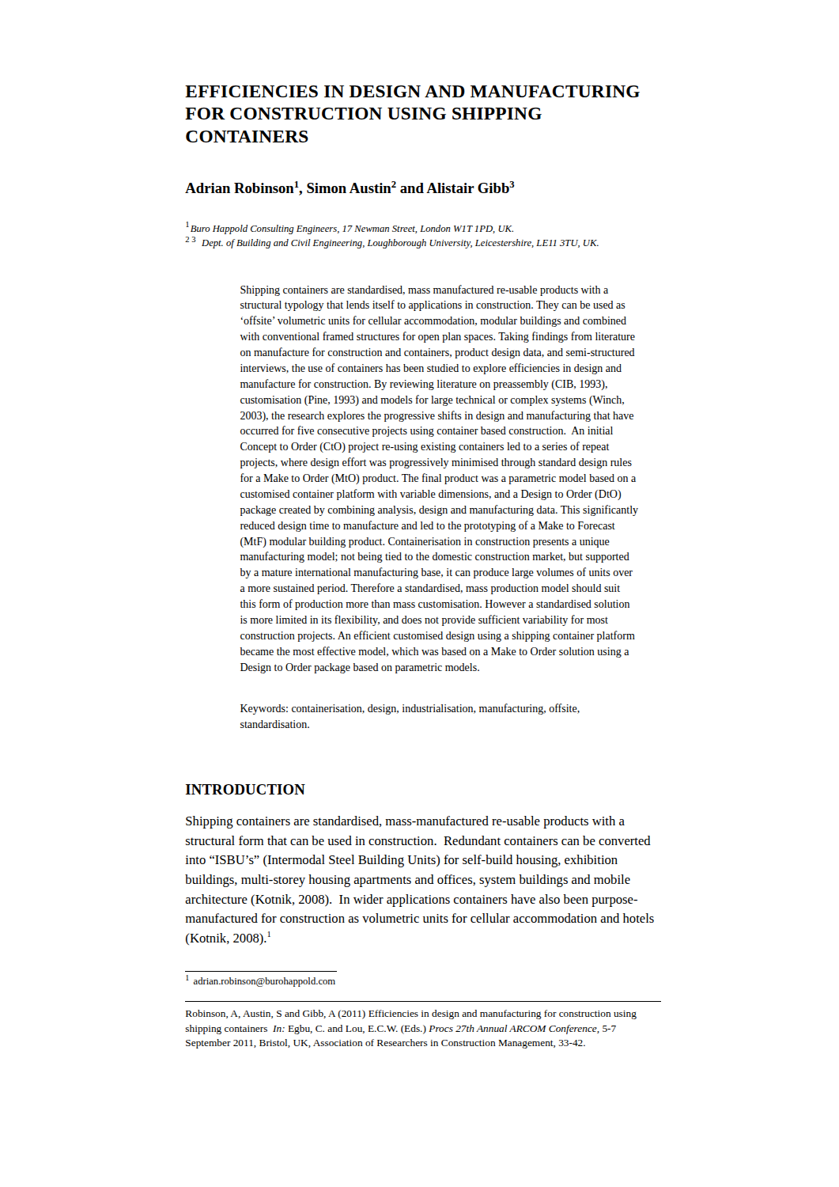EFFICIENCIES IN DESIGN AND MANUFACTURING FOR CONSTRUCTION USING SHIPPING CONTAINERS
Adrian Robinson1, Simon Austin2 and Alistair Gibb3
1Buro Happold Consulting Engineers, 17 Newman Street, London W1T 1PD, UK.
2 3 Dept. of Building and Civil Engineering, Loughborough University, Leicestershire, LE11 3TU, UK.
Shipping containers are standardised, mass manufactured re-usable products with a structural typology that lends itself to applications in construction. They can be used as ‘offsite’ volumetric units for cellular accommodation, modular buildings and combined with conventional framed structures for open plan spaces. Taking findings from literature on manufacture for construction and containers, product design data, and semi-structured interviews, the use of containers has been studied to explore efficiencies in design and manufacture for construction. By reviewing literature on preassembly (CIB, 1993), customisation (Pine, 1993) and models for large technical or complex systems (Winch, 2003), the research explores the progressive shifts in design and manufacturing that have occurred for five consecutive projects using container based construction. An initial Concept to Order (CtO) project re-using existing containers led to a series of repeat projects, where design effort was progressively minimised through standard design rules for a Make to Order (MtO) product. The final product was a parametric model based on a customised container platform with variable dimensions, and a Design to Order (DtO) package created by combining analysis, design and manufacturing data. This significantly reduced design time to manufacture and led to the prototyping of a Make to Forecast (MtF) modular building product. Containerisation in construction presents a unique manufacturing model; not being tied to the domestic construction market, but supported by a mature international manufacturing base, it can produce large volumes of units over a more sustained period. Therefore a standardised, mass production model should suit this form of production more than mass customisation. However a standardised solution is more limited in its flexibility, and does not provide sufficient variability for most construction projects. An efficient customised design using a shipping container platform became the most effective model, which was based on a Make to Order solution using a Design to Order package based on parametric models.
Keywords: containerisation, design, industrialisation, manufacturing, offsite, standardisation.
INTRODUCTION
Shipping containers are standardised, mass-manufactured re-usable products with a structural form that can be used in construction. Redundant containers can be converted into “ISBU’s” (Intermodal Steel Building Units) for self-build housing, exhibition buildings, multi-storey housing apartments and offices, system buildings and mobile architecture (Kotnik, 2008). In wider applications containers have also been purpose-manufactured for construction as volumetric units for cellular accommodation and hotels (Kotnik, 2008).1
1 adrian.robinson@burohappold.com
Robinson, A, Austin, S and Gibb, A (2011) Efficiencies in design and manufacturing for construction using shipping containers In: Egbu, C. and Lou, E.C.W. (Eds.) Procs 27th Annual ARCOM Conference, 5-7 September 2011, Bristol, UK, Association of Researchers in Construction Management, 33-42.